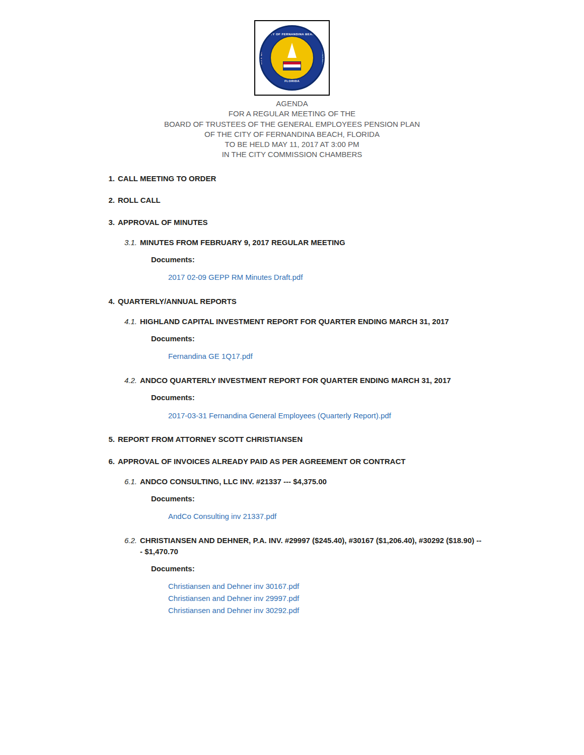CITY OF FERNANDINA BEACH
CITY OF
FERNANDINA
FLORIDA
AGENDA FOR A REGULAR MEETING OF THE BOARD OF TRUSTEES OF THE GENERAL EMPLOYEES PENSION PLAN OF THE CITY OF FERNANDINA BEACH, FLORIDA TO BE HELD MAY 11, 2017 AT 3:00 PM IN THE CITY COMMISSION CHAMBERS
Call Meeting to Order
Roll Call
Approval of Minutes
Minutes from February 9, 2017 Regular Meeting
Documents:
2017 02-09 GEPP RM Minutes Draft.pdf
Quarterly/Annual Reports
Highland Capital Investment Report for Quarter Ending March 31, 2017
Documents:
Fernandina GE 1Q17.pdf
AndCo Quarterly Investment Report for Quarter Ending March 31, 2017
Documents:
2017-03-31 Fernandina General Employees (Quarterly Report).pdf
Report from Attorney Scott Christiansen
Approval of Invoices Already Paid as Per Agreement or Contract
AndCo Consulting, LLC Inv. #21337 --- $4,375.00
Documents:
AndCo Consulting inv 21337.pdf
Christiansen and Dehner, P.A. Inv. #29997 ($245.40), #30167 ($1,206.40), #30292 ($18.90) --- $1,470.70
Documents:
Christiansen and Dehner inv 30167.pdf
Christiansen and Dehner inv 29997.pdf
Christiansen and Dehner inv 30292.pdf